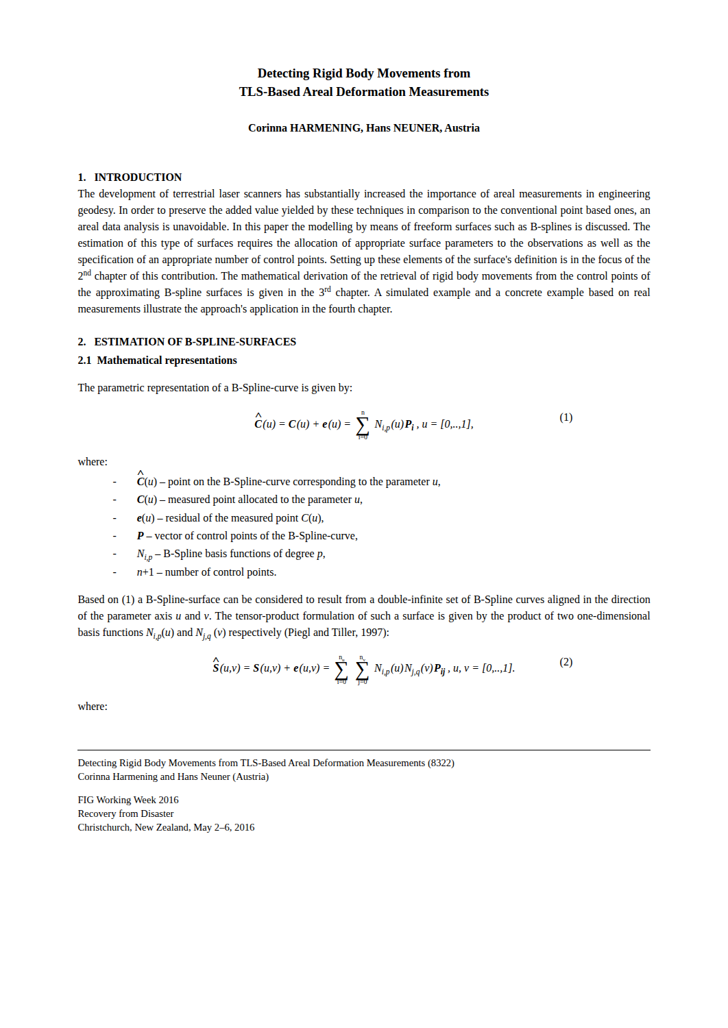Detecting Rigid Body Movements from
TLS-Based Areal Deformation Measurements
Corinna HARMENING, Hans NEUNER, Austria
1. Introduction
The development of terrestrial laser scanners has substantially increased the importance of areal measurements in engineering geodesy. In order to preserve the added value yielded by these techniques in comparison to the conventional point based ones, an areal data analysis is unavoidable. In this paper the modelling by means of freeform surfaces such as B-splines is discussed. The estimation of this type of surfaces requires the allocation of appropriate surface parameters to the observations as well as the specification of an appropriate number of control points. Setting up these elements of the surface's definition is in the focus of the 2nd chapter of this contribution. The mathematical derivation of the retrieval of rigid body movements from the control points of the approximating B-spline surfaces is given in the 3rd chapter. A simulated example and a concrete example based on real measurements illustrate the approach's application in the fourth chapter.
2. Estimation of B-Spline-Surfaces
2.1 Mathematical representations
The parametric representation of a B-Spline-curve is given by:
C (u) = C (u) + e (u) = n∑i=0 Ni,p (u) Pi , u = [0,..,1], (1)
where:
C(u) – point on the B-Spline-curve corresponding to the parameter u,
C(u) – measured point allocated to the parameter u,
e(u) – residual of the measured point C(u),
P – vector of control points of the B-Spline-curve,
Ni,p – B-Spline basis functions of degree p,
n+1 – number of control points.
Based on (1) a B-Spline-surface can be considered to result from a double-infinite set of B-Spline curves aligned in the direction of the parameter axis u and v. The tensor-product formulation of such a surface is given by the product of two one-dimensional basis functions Ni,p(u) and Nj,q (v) respectively (Piegl and Tiller, 1997):
S (u,v) = S (u,v) + e (u,v) = nu∑i=0 nv∑j=0 Ni,p (u) Nj,q (v) Pij , u, v = [0,..,1]. (2)
where:
Detecting Rigid Body Movements from TLS-Based Areal Deformation Measurements (8322)
Corinna Harmening and Hans Neuner (Austria)
FIG Working Week 2016
Recovery from Disaster
Christchurch, New Zealand, May 2–6, 2016